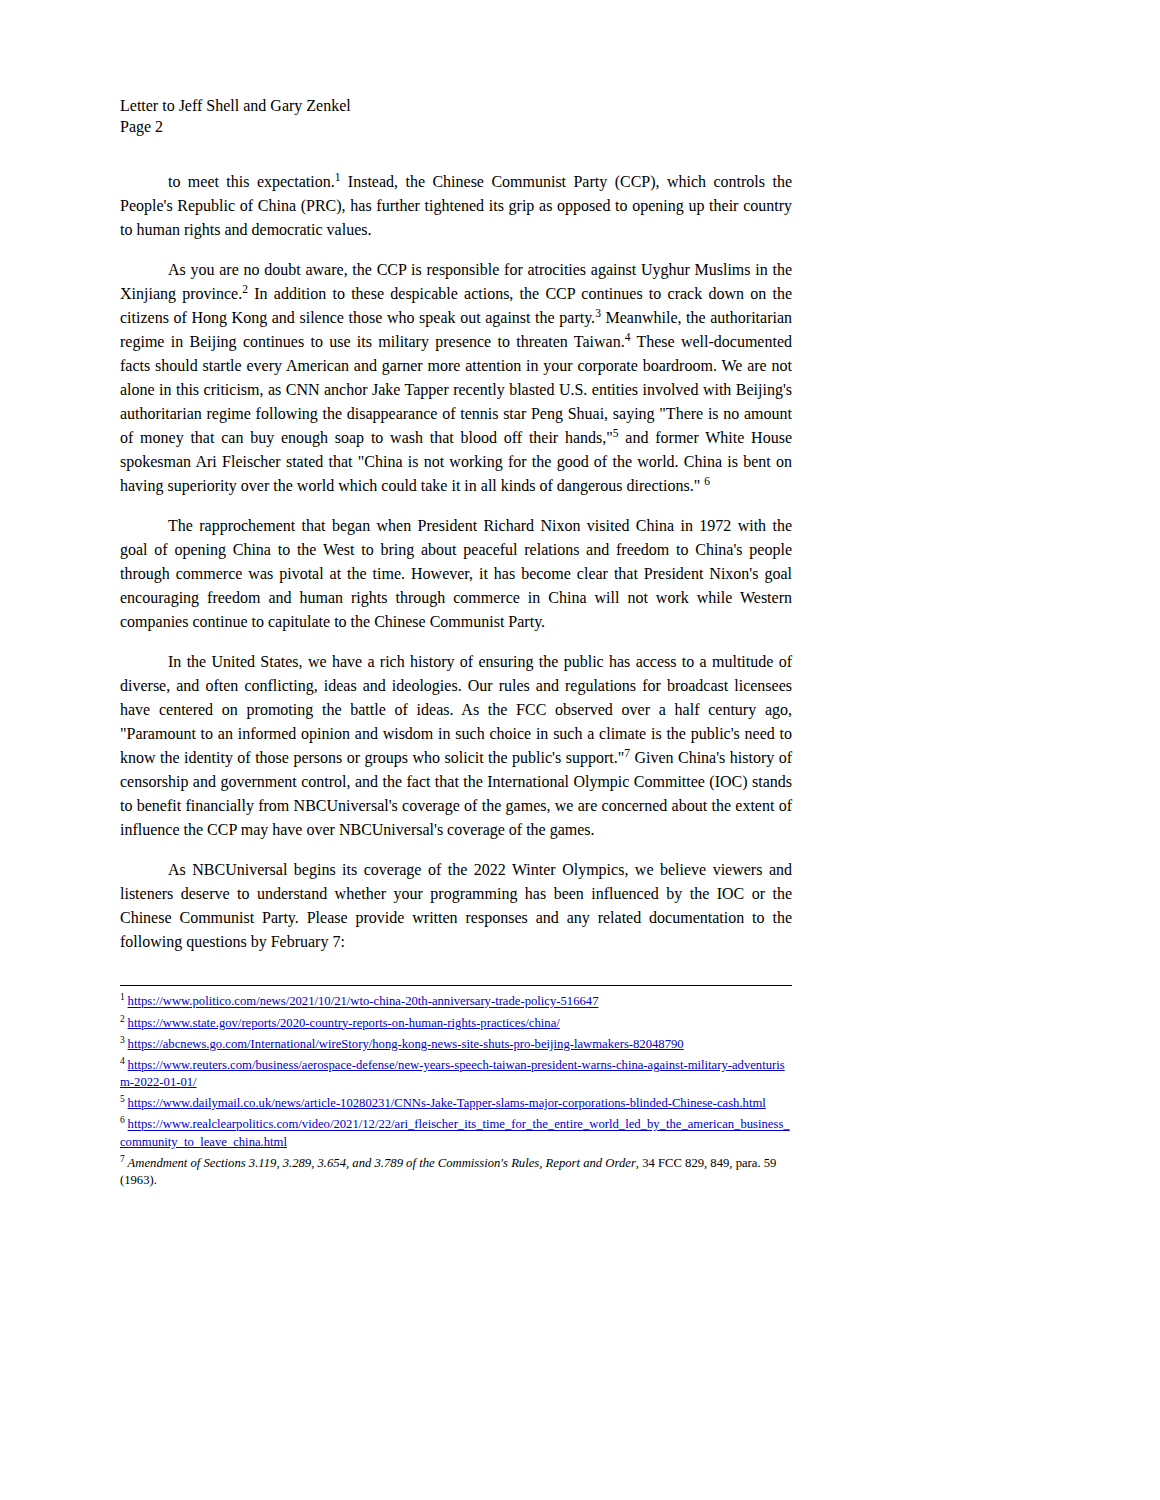Letter to Jeff Shell and Gary Zenkel
Page 2
to meet this expectation.1 Instead, the Chinese Communist Party (CCP), which controls the People's Republic of China (PRC), has further tightened its grip as opposed to opening up their country to human rights and democratic values.
As you are no doubt aware, the CCP is responsible for atrocities against Uyghur Muslims in the Xinjiang province.2 In addition to these despicable actions, the CCP continues to crack down on the citizens of Hong Kong and silence those who speak out against the party.3 Meanwhile, the authoritarian regime in Beijing continues to use its military presence to threaten Taiwan.4 These well-documented facts should startle every American and garner more attention in your corporate boardroom. We are not alone in this criticism, as CNN anchor Jake Tapper recently blasted U.S. entities involved with Beijing's authoritarian regime following the disappearance of tennis star Peng Shuai, saying "There is no amount of money that can buy enough soap to wash that blood off their hands,"5 and former White House spokesman Ari Fleischer stated that "China is not working for the good of the world. China is bent on having superiority over the world which could take it in all kinds of dangerous directions." 6
The rapprochement that began when President Richard Nixon visited China in 1972 with the goal of opening China to the West to bring about peaceful relations and freedom to China's people through commerce was pivotal at the time. However, it has become clear that President Nixon's goal encouraging freedom and human rights through commerce in China will not work while Western companies continue to capitulate to the Chinese Communist Party.
In the United States, we have a rich history of ensuring the public has access to a multitude of diverse, and often conflicting, ideas and ideologies. Our rules and regulations for broadcast licensees have centered on promoting the battle of ideas. As the FCC observed over a half century ago, "Paramount to an informed opinion and wisdom in such choice in such a climate is the public's need to know the identity of those persons or groups who solicit the public's support."7 Given China's history of censorship and government control, and the fact that the International Olympic Committee (IOC) stands to benefit financially from NBCUniversal's coverage of the games, we are concerned about the extent of influence the CCP may have over NBCUniversal's coverage of the games.
As NBCUniversal begins its coverage of the 2022 Winter Olympics, we believe viewers and listeners deserve to understand whether your programming has been influenced by the IOC or the Chinese Communist Party. Please provide written responses and any related documentation to the following questions by February 7:
https://www.politico.com/news/2021/10/21/wto-china-20th-anniversary-trade-policy-516647
https://www.state.gov/reports/2020-country-reports-on-human-rights-practices/china/
https://abcnews.go.com/International/wireStory/hong-kong-news-site-shuts-pro-beijing-lawmakers-82048790
https://www.reuters.com/business/aerospace-defense/new-years-speech-taiwan-president-warns-china-against-military-adventurism-2022-01-01/
https://www.dailymail.co.uk/news/article-10280231/CNNs-Jake-Tapper-slams-major-corporations-blinded-Chinese-cash.html
https://www.realclearpolitics.com/video/2021/12/22/ari_fleischer_its_time_for_the_entire_world_led_by_the_american_business_community_to_leave_china.html
Amendment of Sections 3.119, 3.289, 3.654, and 3.789 of the Commission's Rules, Report and Order, 34 FCC 829, 849, para. 59 (1963).